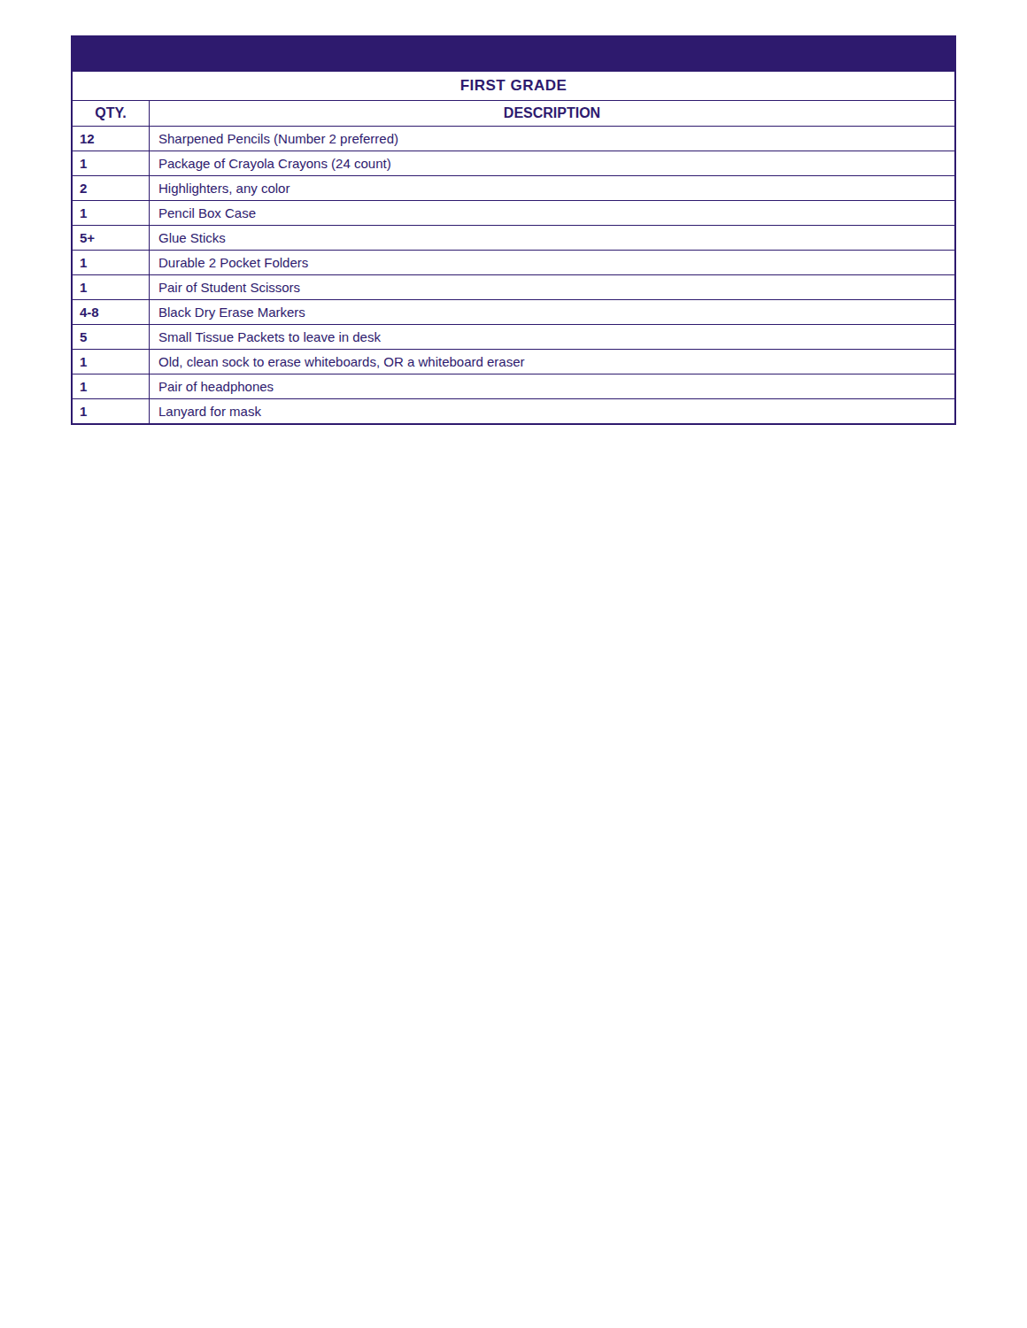| FIRST GRADE |
| QTY. | DESCRIPTION |
| 12 | Sharpened Pencils (Number 2 preferred) |
| 1 | Package of Crayola Crayons (24 count) |
| 2 | Highlighters, any color |
| 1 | Pencil Box Case |
| 5+ | Glue Sticks |
| 1 | Durable 2 Pocket Folders |
| 1 | Pair of Student Scissors |
| 4-8 | Black Dry Erase Markers |
| 5 | Small Tissue Packets to leave in desk |
| 1 | Old, clean sock to erase whiteboards, OR a whiteboard eraser |
| 1 | Pair of headphones |
| 1 | Lanyard for mask |